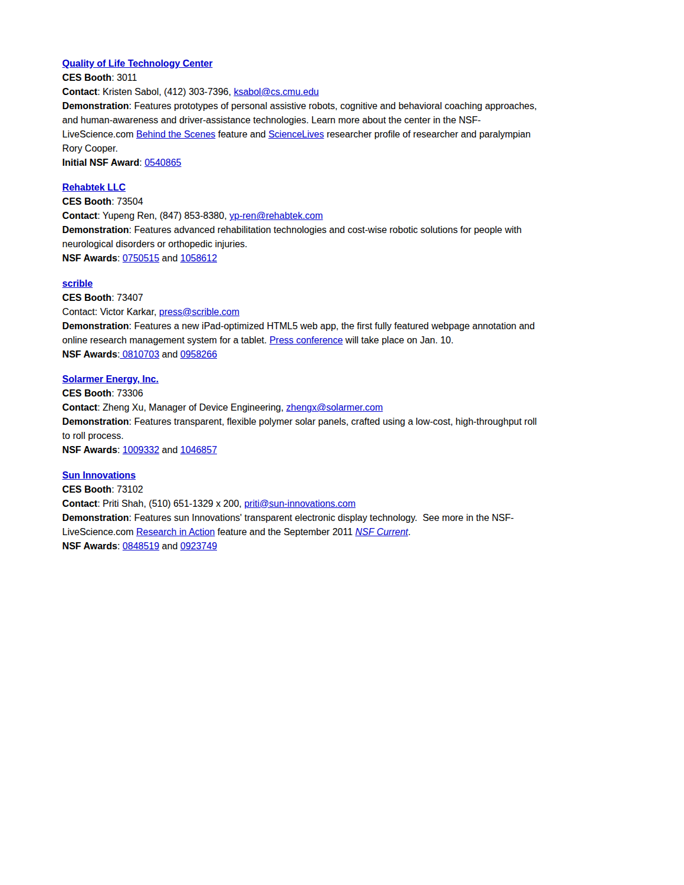Quality of Life Technology Center
CES Booth: 3011
Contact: Kristen Sabol, (412) 303-7396, ksabol@cs.cmu.edu
Demonstration: Features prototypes of personal assistive robots, cognitive and behavioral coaching approaches, and human-awareness and driver-assistance technologies. Learn more about the center in the NSF-LiveScience.com Behind the Scenes feature and ScienceLives researcher profile of researcher and paralympian Rory Cooper.
Initial NSF Award: 0540865
Rehabtek LLC
CES Booth: 73504
Contact: Yupeng Ren, (847) 853-8380, yp-ren@rehabtek.com
Demonstration: Features advanced rehabilitation technologies and cost-wise robotic solutions for people with neurological disorders or orthopedic injuries.
NSF Awards: 0750515 and 1058612
scrible
CES Booth: 73407
Contact: Victor Karkar, press@scrible.com
Demonstration: Features a new iPad-optimized HTML5 web app, the first fully featured webpage annotation and online research management system for a tablet. Press conference will take place on Jan. 10.
NSF Awards: 0810703 and 0958266
Solarmer Energy, Inc.
CES Booth: 73306
Contact: Zheng Xu, Manager of Device Engineering, zhengx@solarmer.com
Demonstration: Features transparent, flexible polymer solar panels, crafted using a low-cost, high-throughput roll to roll process.
NSF Awards: 1009332 and 1046857
Sun Innovations
CES Booth: 73102
Contact: Priti Shah, (510) 651-1329 x 200, priti@sun-innovations.com
Demonstration: Features sun Innovations' transparent electronic display technology. See more in the NSF-LiveScience.com Research in Action feature and the September 2011 NSF Current.
NSF Awards: 0848519 and 0923749